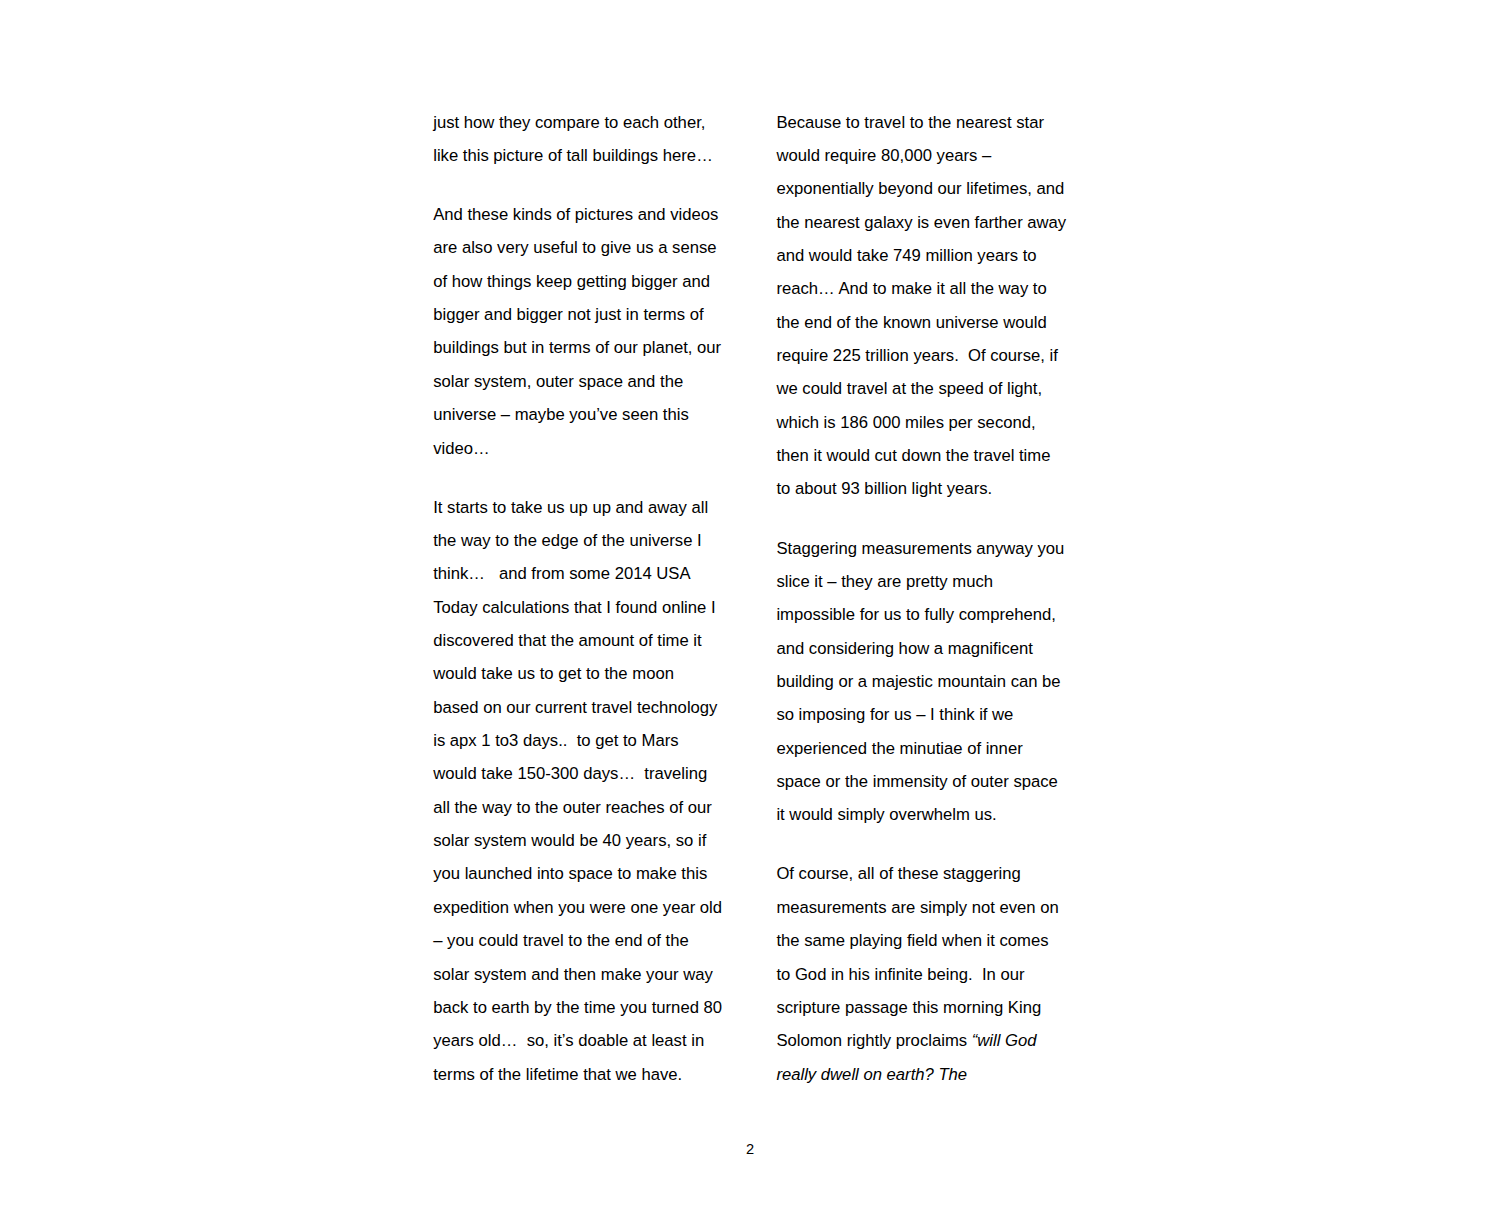just how they compare to each other, like this picture of tall buildings here…
And these kinds of pictures and videos are also very useful to give us a sense of how things keep getting bigger and bigger and bigger not just in terms of buildings but in terms of our planet, our solar system, outer space and the universe – maybe you’ve seen this video…
It starts to take us up up and away all the way to the edge of the universe I think… and from some 2014 USA Today calculations that I found online I discovered that the amount of time it would take us to get to the moon based on our current travel technology is apx 1 to3 days.. to get to Mars would take 150-300 days… traveling all the way to the outer reaches of our solar system would be 40 years, so if you launched into space to make this expedition when you were one year old – you could travel to the end of the solar system and then make your way back to earth by the time you turned 80 years old… so, it’s doable at least in terms of the lifetime that we have.
Because to travel to the nearest star would require 80,000 years – exponentially beyond our lifetimes, and the nearest galaxy is even farther away and would take 749 million years to reach… And to make it all the way to the end of the known universe would require 225 trillion years. Of course, if we could travel at the speed of light, which is 186 000 miles per second, then it would cut down the travel time to about 93 billion light years.
Staggering measurements anyway you slice it – they are pretty much impossible for us to fully comprehend, and considering how a magnificent building or a majestic mountain can be so imposing for us – I think if we experienced the minutiae of inner space or the immensity of outer space it would simply overwhelm us.
Of course, all of these staggering measurements are simply not even on the same playing field when it comes to God in his infinite being. In our scripture passage this morning King Solomon rightly proclaims “will God really dwell on earth? The
2